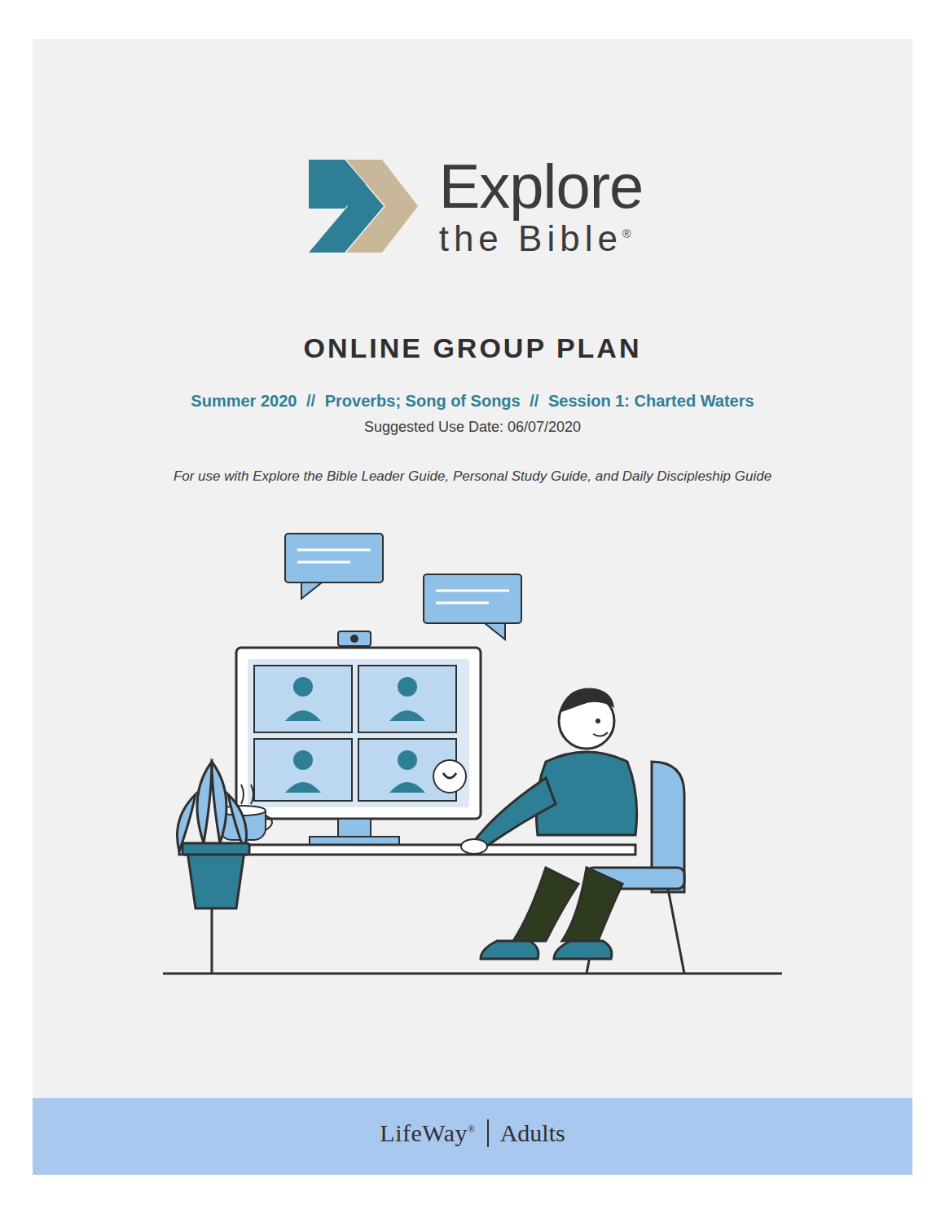Explore
the Bible®
ONLINE GROUP PLAN
Summer 2020 // Proverbs; Song of Songs // Session 1: Charted Waters
Suggested Use Date: 06/07/2020
For use with Explore the Bible Leader Guide, Personal Study Guide, and Daily Discipleship Guide
LifeWay® Adults